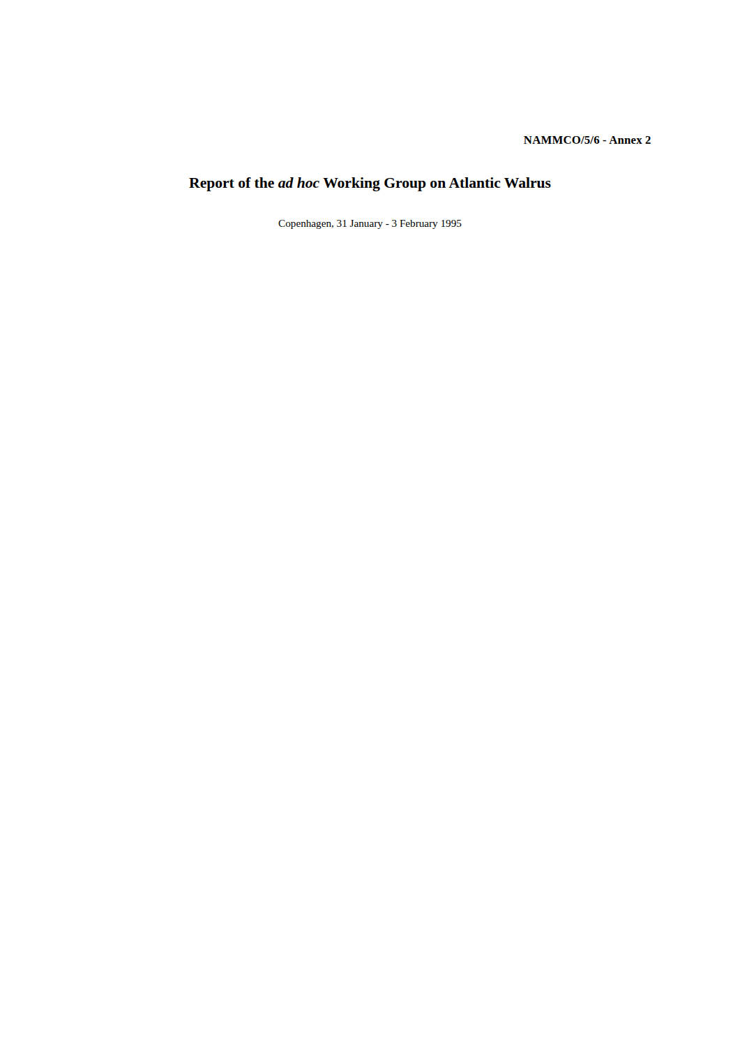NAMMCO/5/6 - Annex 2
Report of the ad hoc Working Group on Atlantic Walrus
Copenhagen, 31 January - 3 February 1995